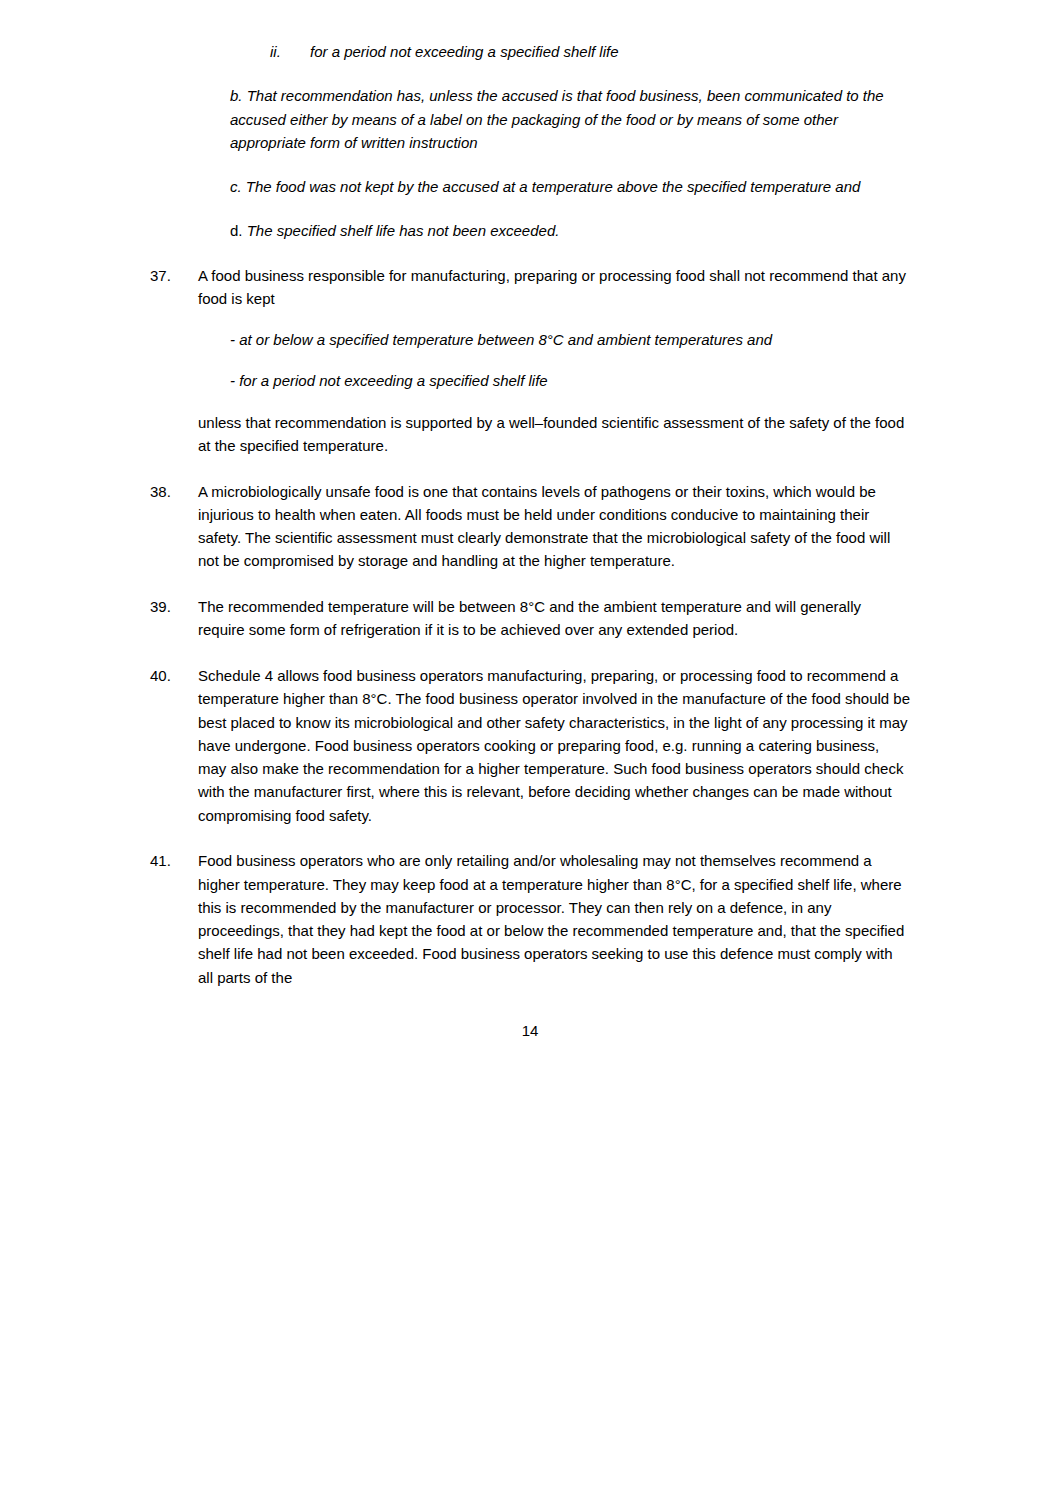ii. for a period not exceeding a specified shelf life
b. That recommendation has, unless the accused is that food business, been communicated to the accused either by means of a label on the packaging of the food or by means of some other appropriate form of written instruction
c. The food was not kept by the accused at a temperature above the specified temperature and
d. The specified shelf life has not been exceeded.
37. A food business responsible for manufacturing, preparing or processing food shall not recommend that any food is kept
- at or below a specified temperature between 8°C and ambient temperatures and
- for a period not exceeding a specified shelf life
unless that recommendation is supported by a well–founded scientific assessment of the safety of the food at the specified temperature.
38. A microbiologically unsafe food is one that contains levels of pathogens or their toxins, which would be injurious to health when eaten. All foods must be held under conditions conducive to maintaining their safety. The scientific assessment must clearly demonstrate that the microbiological safety of the food will not be compromised by storage and handling at the higher temperature.
39. The recommended temperature will be between 8°C and the ambient temperature and will generally require some form of refrigeration if it is to be achieved over any extended period.
40. Schedule 4 allows food business operators manufacturing, preparing, or processing food to recommend a temperature higher than 8°C. The food business operator involved in the manufacture of the food should be best placed to know its microbiological and other safety characteristics, in the light of any processing it may have undergone. Food business operators cooking or preparing food, e.g. running a catering business, may also make the recommendation for a higher temperature. Such food business operators should check with the manufacturer first, where this is relevant, before deciding whether changes can be made without compromising food safety.
41. Food business operators who are only retailing and/or wholesaling may not themselves recommend a higher temperature. They may keep food at a temperature higher than 8°C, for a specified shelf life, where this is recommended by the manufacturer or processor. They can then rely on a defence, in any proceedings, that they had kept the food at or below the recommended temperature and, that the specified shelf life had not been exceeded. Food business operators seeking to use this defence must comply with all parts of the
14